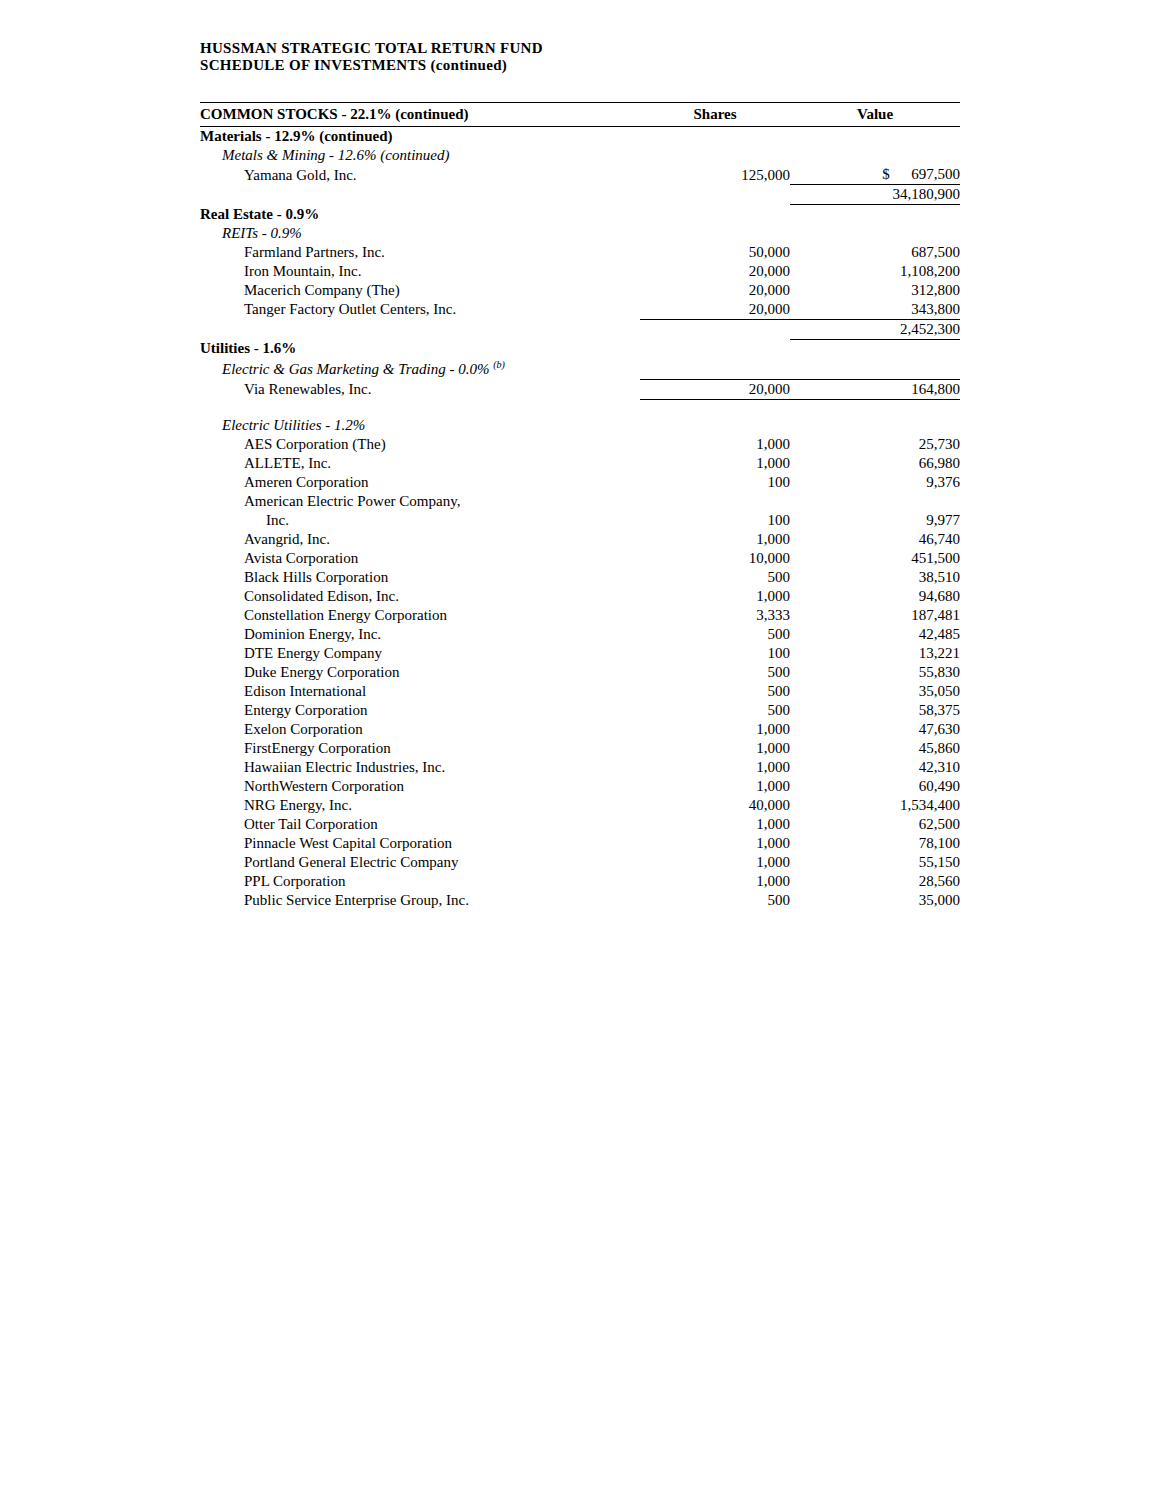HUSSMAN STRATEGIC TOTAL RETURN FUND
SCHEDULE OF INVESTMENTS (continued)
| COMMON STOCKS - 22.1% (continued) | Shares | Value |
| --- | --- | --- |
| Materials - 12.9% (continued) | | |
| Metals & Mining - 12.6% (continued) | | |
| Yamana Gold, Inc. | 125,000 | $ 697,500 |
| | | 34,180,900 |
| Real Estate - 0.9% | | |
| REITs - 0.9% | | |
| Farmland Partners, Inc. | 50,000 | 687,500 |
| Iron Mountain, Inc. | 20,000 | 1,108,200 |
| Macerich Company (The) | 20,000 | 312,800 |
| Tanger Factory Outlet Centers, Inc. | 20,000 | 343,800 |
| | | 2,452,300 |
| Utilities - 1.6% | | |
| Electric & Gas Marketing & Trading - 0.0% (b) | | |
| Via Renewables, Inc. | 20,000 | 164,800 |
| Electric Utilities - 1.2% | | |
| AES Corporation (The) | 1,000 | 25,730 |
| ALLETE, Inc. | 1,000 | 66,980 |
| Ameren Corporation | 100 | 9,376 |
| American Electric Power Company, | | |
| Inc. | 100 | 9,977 |
| Avangrid, Inc. | 1,000 | 46,740 |
| Avista Corporation | 10,000 | 451,500 |
| Black Hills Corporation | 500 | 38,510 |
| Consolidated Edison, Inc. | 1,000 | 94,680 |
| Constellation Energy Corporation | 3,333 | 187,481 |
| Dominion Energy, Inc. | 500 | 42,485 |
| DTE Energy Company | 100 | 13,221 |
| Duke Energy Corporation | 500 | 55,830 |
| Edison International | 500 | 35,050 |
| Entergy Corporation | 500 | 58,375 |
| Exelon Corporation | 1,000 | 47,630 |
| FirstEnergy Corporation | 1,000 | 45,860 |
| Hawaiian Electric Industries, Inc. | 1,000 | 42,310 |
| NorthWestern Corporation | 1,000 | 60,490 |
| NRG Energy, Inc. | 40,000 | 1,534,400 |
| Otter Tail Corporation | 1,000 | 62,500 |
| Pinnacle West Capital Corporation | 1,000 | 78,100 |
| Portland General Electric Company | 1,000 | 55,150 |
| PPL Corporation | 1,000 | 28,560 |
| Public Service Enterprise Group, Inc. | 500 | 35,000 |